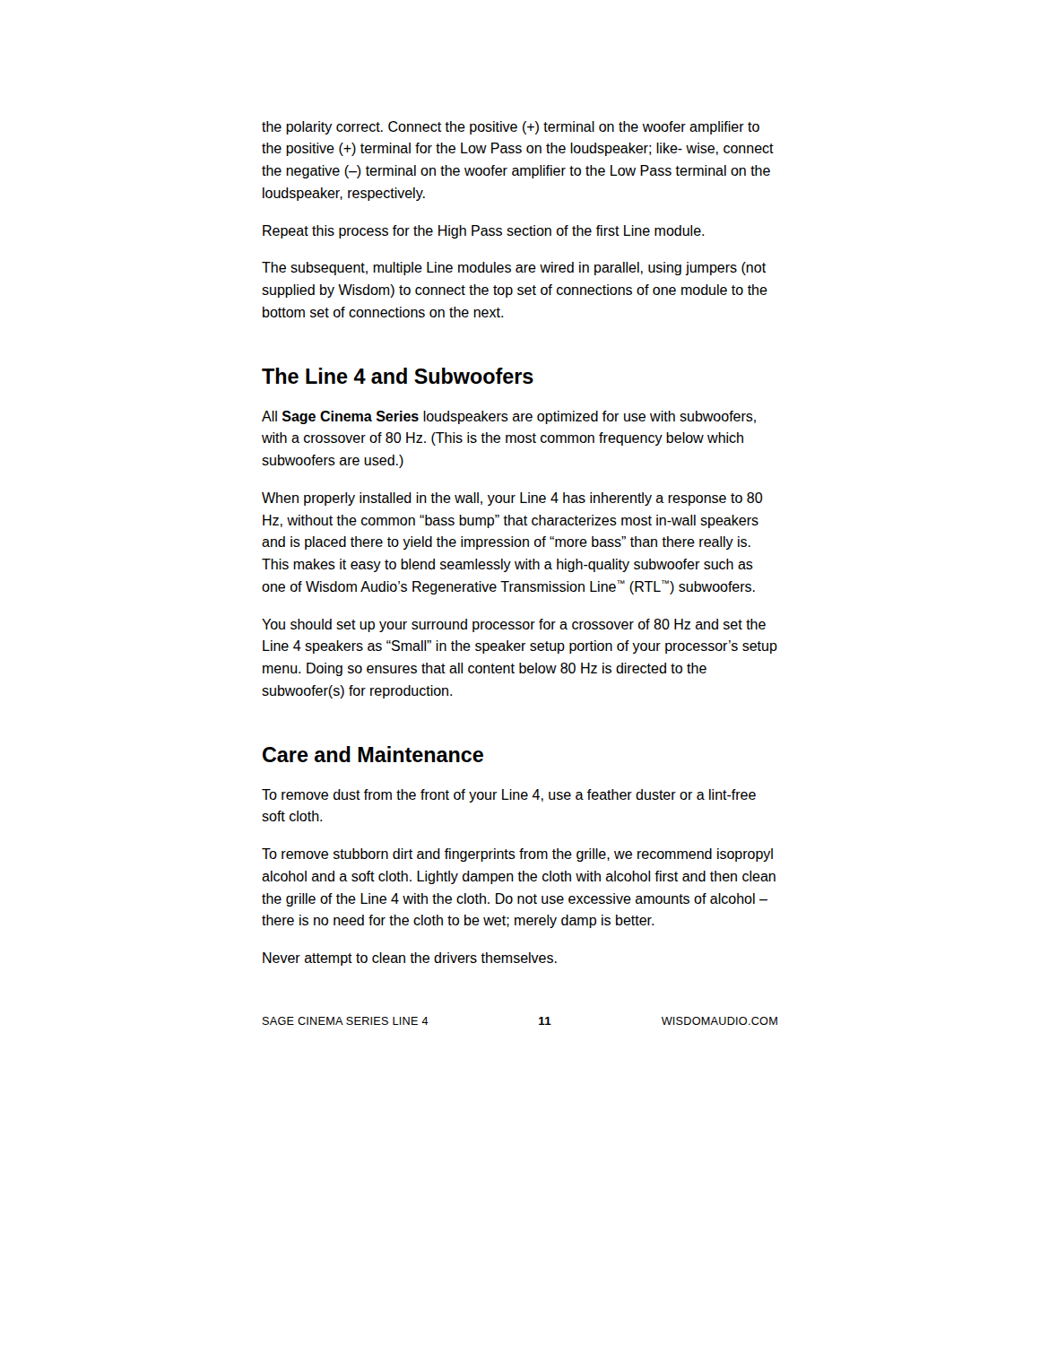the polarity correct. Connect the positive (+) terminal on the woofer amplifier to the positive (+) terminal for the Low Pass on the loudspeaker; like- wise, connect the negative (–) terminal on the woofer amplifier to the Low Pass terminal on the loudspeaker, respectively.
Repeat this process for the High Pass section of the first Line module.
The subsequent, multiple Line modules are wired in parallel, using jumpers (not supplied by Wisdom) to connect the top set of connections of one module to the bottom set of connections on the next.
The Line 4 and Subwoofers
All Sage Cinema Series loudspeakers are optimized for use with subwoofers, with a crossover of 80 Hz. (This is the most common frequency below which subwoofers are used.)
When properly installed in the wall, your Line 4 has inherently a response to 80 Hz, without the common “bass bump” that characterizes most in-wall speakers and is placed there to yield the impression of “more bass” than there really is. This makes it easy to blend seamlessly with a high-quality subwoofer such as one of Wisdom Audio’s Regenerative Transmission Line™ (RTL™) subwoofers.
You should set up your surround processor for a crossover of 80 Hz and set the Line 4 speakers as “Small” in the speaker setup portion of your processor’s setup menu. Doing so ensures that all content below 80 Hz is directed to the subwoofer(s) for reproduction.
Care and Maintenance
To remove dust from the front of your Line 4, use a feather duster or a lint-free soft cloth.
To remove stubborn dirt and fingerprints from the grille, we recommend isopropyl alcohol and a soft cloth. Lightly dampen the cloth with alcohol first and then clean the grille of the Line 4 with the cloth. Do not use excessive amounts of alcohol – there is no need for the cloth to be wet; merely damp is better.
Never attempt to clean the drivers themselves.
Sage Cinema Series Line 4 11 wisdomaudio.com